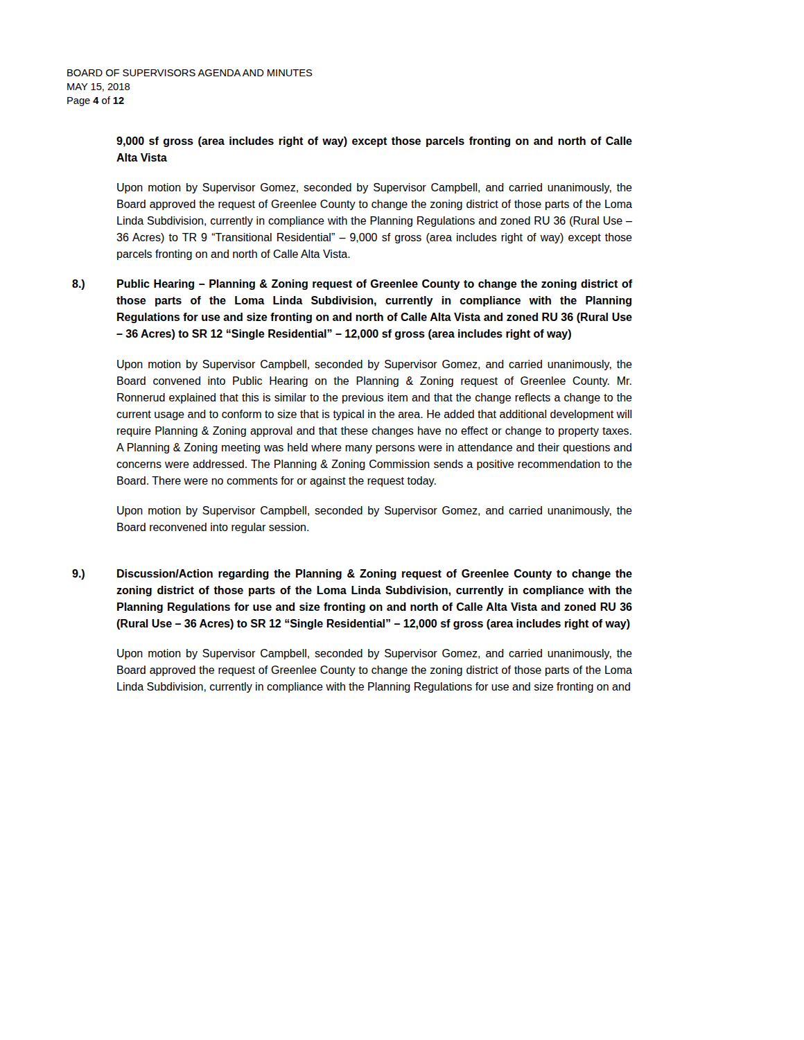BOARD OF SUPERVISORS AGENDA AND MINUTES
MAY 15, 2018
Page 4 of 12
9,000 sf gross (area includes right of way) except those parcels fronting on and north of Calle Alta Vista
Upon motion by Supervisor Gomez, seconded by Supervisor Campbell, and carried unanimously, the Board approved the request of Greenlee County to change the zoning district of those parts of the Loma Linda Subdivision, currently in compliance with the Planning Regulations and zoned RU 36 (Rural Use – 36 Acres) to TR 9 “Transitional Residential” – 9,000 sf gross (area includes right of way) except those parcels fronting on and north of Calle Alta Vista.
8.)
Public Hearing – Planning & Zoning request of Greenlee County to change the zoning district of those parts of the Loma Linda Subdivision, currently in compliance with the Planning Regulations for use and size fronting on and north of Calle Alta Vista and zoned RU 36 (Rural Use – 36 Acres) to SR 12 “Single Residential” – 12,000 sf gross (area includes right of way)
Upon motion by Supervisor Campbell, seconded by Supervisor Gomez, and carried unanimously, the Board convened into Public Hearing on the Planning & Zoning request of Greenlee County. Mr. Ronnerud explained that this is similar to the previous item and that the change reflects a change to the current usage and to conform to size that is typical in the area. He added that additional development will require Planning & Zoning approval and that these changes have no effect or change to property taxes. A Planning & Zoning meeting was held where many persons were in attendance and their questions and concerns were addressed. The Planning & Zoning Commission sends a positive recommendation to the Board. There were no comments for or against the request today.
Upon motion by Supervisor Campbell, seconded by Supervisor Gomez, and carried unanimously, the Board reconvened into regular session.
9.)
Discussion/Action regarding the Planning & Zoning request of Greenlee County to change the zoning district of those parts of the Loma Linda Subdivision, currently in compliance with the Planning Regulations for use and size fronting on and north of Calle Alta Vista and zoned RU 36 (Rural Use – 36 Acres) to SR 12 “Single Residential” – 12,000 sf gross (area includes right of way)
Upon motion by Supervisor Campbell, seconded by Supervisor Gomez, and carried unanimously, the Board approved the request of Greenlee County to change the zoning district of those parts of the Loma Linda Subdivision, currently in compliance with the Planning Regulations for use and size fronting on and